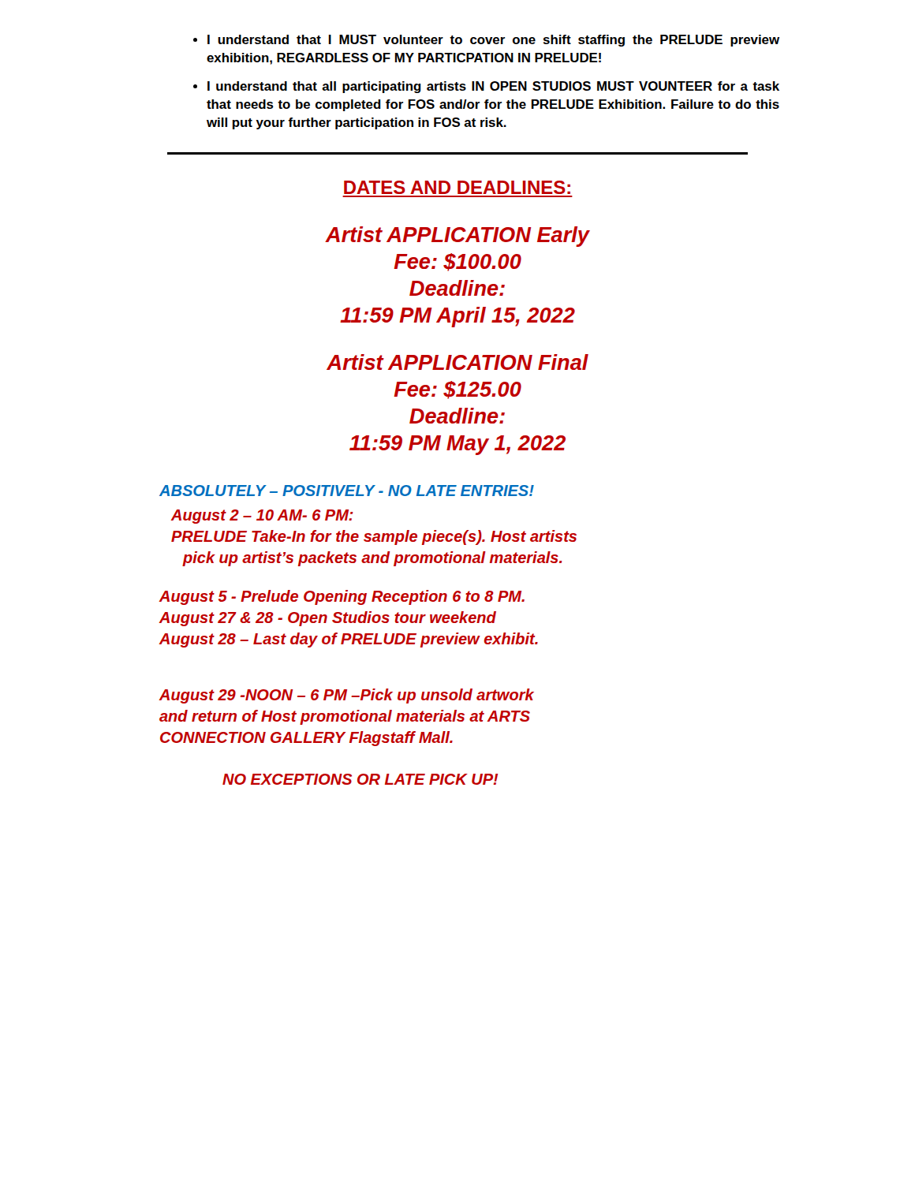I understand that I MUST volunteer to cover one shift staffing the PRELUDE preview exhibition, REGARDLESS OF MY PARTICPATION IN PRELUDE!
I understand that all participating artists IN OPEN STUDIOS MUST VOUNTEER for a task that needs to be completed for FOS and/or for the PRELUDE Exhibition. Failure to do this will put your further participation in FOS at risk.
DATES AND DEADLINES:
Artist APPLICATION Early
Fee: $100.00
Deadline:
11:59 PM April 15, 2022
Artist APPLICATION Final
Fee: $125.00
Deadline:
11:59 PM May 1, 2022
ABSOLUTELY – POSITIVELY - NO LATE ENTRIES!
August 2 – 10 AM- 6 PM:
PRELUDE Take-In for the sample piece(s). Host artists
pick up artist’s packets and promotional materials.
August 5 - Prelude Opening Reception 6 to 8 PM.
August 27 & 28 - Open Studios tour weekend
August 28 – Last day of PRELUDE preview exhibit.
August 29 -NOON – 6 PM –Pick up unsold artwork
and return of Host promotional materials at ARTS
CONNECTION GALLERY Flagstaff Mall.
NO EXCEPTIONS OR LATE PICK UP!